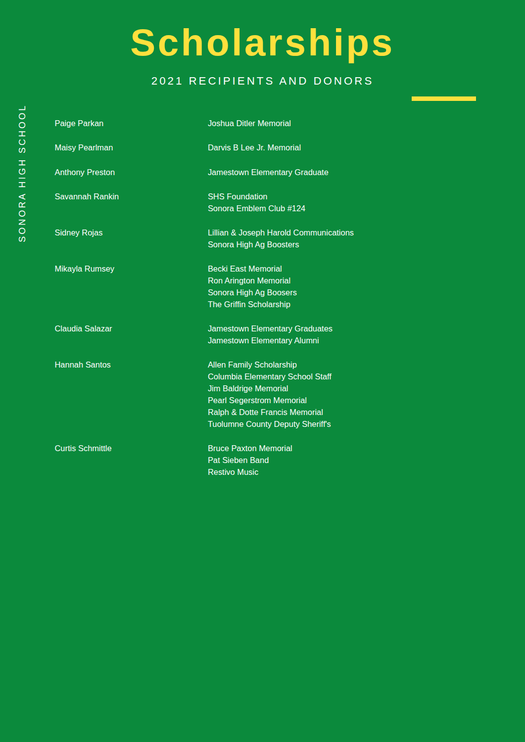Scholarships
2021 Recipients and Donors
Sonora High School
2021 Sonora High School scholarship recipients and their donors
| Recipient | Donor(s) |
| --- | --- |
| Paige Parkan | Joshua Ditler Memorial |
| Maisy Pearlman | Darvis B Lee Jr. Memorial |
| Anthony Preston | Jamestown Elementary Graduate |
| Savannah Rankin | SHS Foundation Sonora Emblem Club #124 |
| Sidney Rojas | Lillian & Joseph Harold Communications Sonora High Ag Boosters |
| Mikayla Rumsey | Becki East Memorial Ron Arington Memorial Sonora High Ag Boosers The Griffin Scholarship |
| Claudia Salazar | Jamestown Elementary Graduates Jamestown Elementary Alumni |
| Hannah Santos | Allen Family Scholarship Columbia Elementary School Staff Jim Baldrige Memorial Pearl Segerstrom Memorial Ralph & Dotte Francis Memorial Tuolumne County Deputy Sheriff's |
| Curtis Schmittle | Bruce Paxton Memorial Pat Sieben Band Restivo Music |